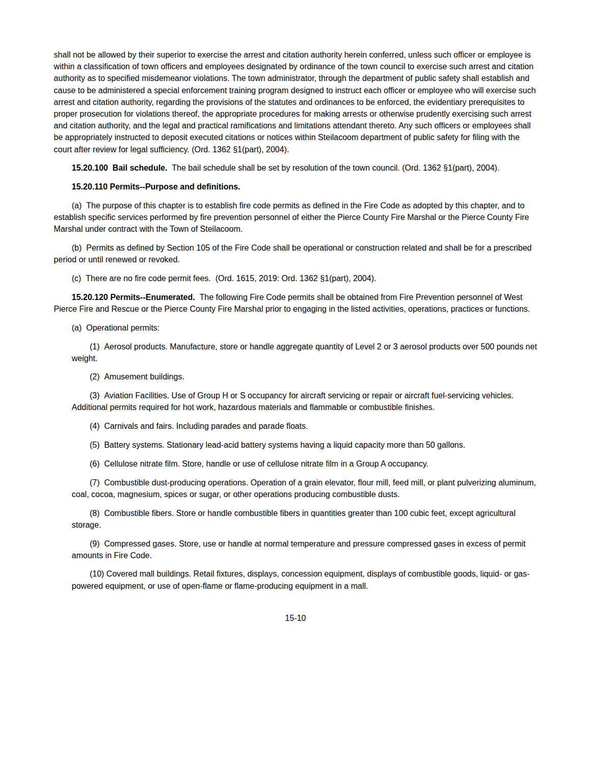shall not be allowed by their superior to exercise the arrest and citation authority herein conferred, unless such officer or employee is within a classification of town officers and employees designated by ordinance of the town council to exercise such arrest and citation authority as to specified misdemeanor violations. The town administrator, through the department of public safety shall establish and cause to be administered a special enforcement training program designed to instruct each officer or employee who will exercise such arrest and citation authority, regarding the provisions of the statutes and ordinances to be enforced, the evidentiary prerequisites to proper prosecution for violations thereof, the appropriate procedures for making arrests or otherwise prudently exercising such arrest and citation authority, and the legal and practical ramifications and limitations attendant thereto. Any such officers or employees shall be appropriately instructed to deposit executed citations or notices within Steilacoom department of public safety for filing with the court after review for legal sufficiency. (Ord. 1362 §1(part), 2004).
15.20.100 Bail schedule. The bail schedule shall be set by resolution of the town council. (Ord. 1362 §1(part), 2004).
15.20.110 Permits--Purpose and definitions.
(a) The purpose of this chapter is to establish fire code permits as defined in the Fire Code as adopted by this chapter, and to establish specific services performed by fire prevention personnel of either the Pierce County Fire Marshal or the Pierce County Fire Marshal under contract with the Town of Steilacoom.
(b) Permits as defined by Section 105 of the Fire Code shall be operational or construction related and shall be for a prescribed period or until renewed or revoked.
(c) There are no fire code permit fees. (Ord. 1615, 2019: Ord. 1362 §1(part), 2004).
15.20.120 Permits--Enumerated. The following Fire Code permits shall be obtained from Fire Prevention personnel of West Pierce Fire and Rescue or the Pierce County Fire Marshal prior to engaging in the listed activities, operations, practices or functions.
(a) Operational permits:
(1) Aerosol products. Manufacture, store or handle aggregate quantity of Level 2 or 3 aerosol products over 500 pounds net weight.
(2) Amusement buildings.
(3) Aviation Facilities. Use of Group H or S occupancy for aircraft servicing or repair or aircraft fuel-servicing vehicles. Additional permits required for hot work, hazardous materials and flammable or combustible finishes.
(4) Carnivals and fairs. Including parades and parade floats.
(5) Battery systems. Stationary lead-acid battery systems having a liquid capacity more than 50 gallons.
(6) Cellulose nitrate film. Store, handle or use of cellulose nitrate film in a Group A occupancy.
(7) Combustible dust-producing operations. Operation of a grain elevator, flour mill, feed mill, or plant pulverizing aluminum, coal, cocoa, magnesium, spices or sugar, or other operations producing combustible dusts.
(8) Combustible fibers. Store or handle combustible fibers in quantities greater than 100 cubic feet, except agricultural storage.
(9) Compressed gases. Store, use or handle at normal temperature and pressure compressed gases in excess of permit amounts in Fire Code.
(10) Covered mall buildings. Retail fixtures, displays, concession equipment, displays of combustible goods, liquid- or gas-powered equipment, or use of open-flame or flame-producing equipment in a mall.
15-10